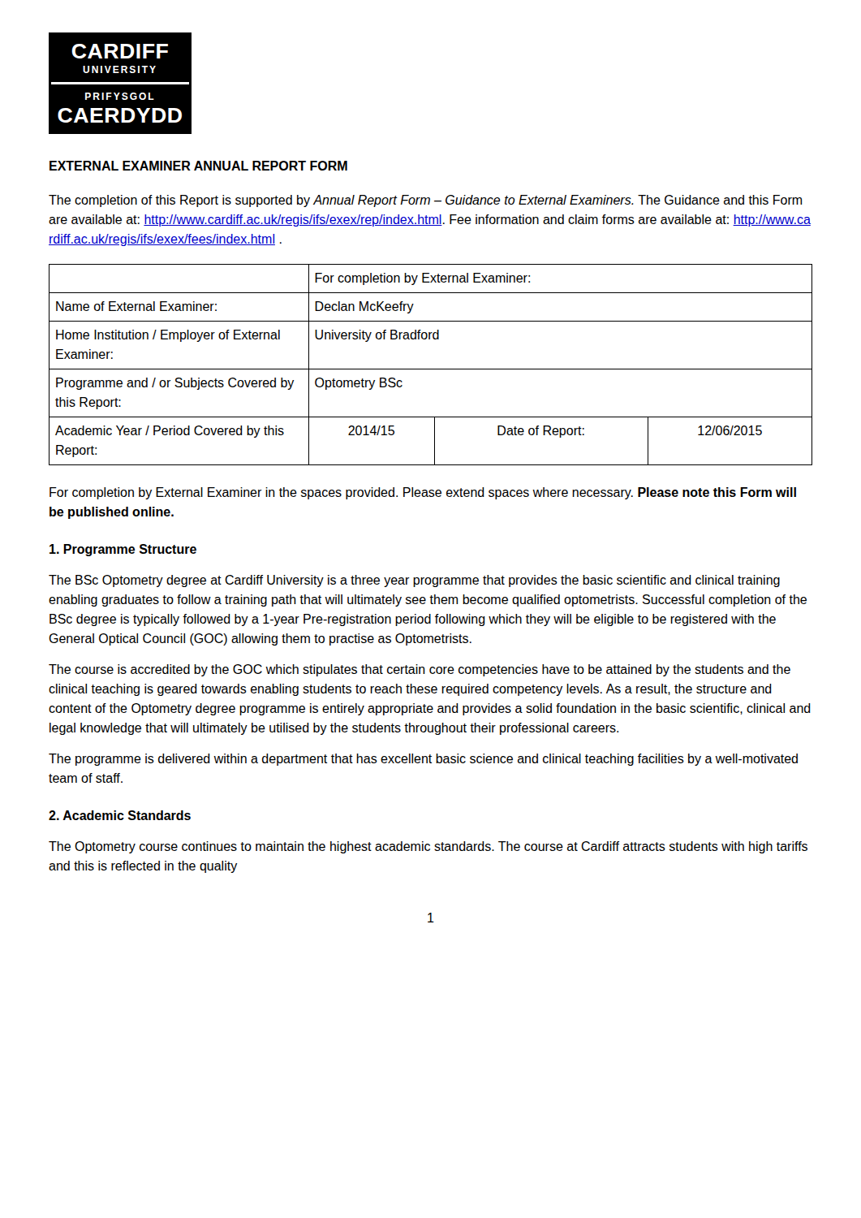CARDIFF UNIVERSITY
PRIFYSGOL CAERDYDD
EXTERNAL EXAMINER ANNUAL REPORT FORM
The completion of this Report is supported by Annual Report Form – Guidance to External Examiners. The Guidance and this Form are available at: http://www.cardiff.ac.uk/regis/ifs/exex/rep/index.html. Fee information and claim forms are available at: http://www.cardiff.ac.uk/regis/ifs/exex/fees/index.html .
| | For completion by External Examiner: |
| Name of External Examiner: | Declan McKeefry |
| Home Institution / Employer of External Examiner: | University of Bradford |
| Programme and / or Subjects Covered by this Report: | Optometry BSc |
| Academic Year / Period Covered by this Report: | 2014/15 | Date of Report: | 12/06/2015 |
For completion by External Examiner in the spaces provided. Please extend spaces where necessary. Please note this Form will be published online.
1. Programme Structure
The BSc Optometry degree at Cardiff University is a three year programme that provides the basic scientific and clinical training enabling graduates to follow a training path that will ultimately see them become qualified optometrists. Successful completion of the BSc degree is typically followed by a 1-year Pre-registration period following which they will be eligible to be registered with the General Optical Council (GOC) allowing them to practise as Optometrists.
The course is accredited by the GOC which stipulates that certain core competencies have to be attained by the students and the clinical teaching is geared towards enabling students to reach these required competency levels. As a result, the structure and content of the Optometry degree programme is entirely appropriate and provides a solid foundation in the basic scientific, clinical and legal knowledge that will ultimately be utilised by the students throughout their professional careers.
The programme is delivered within a department that has excellent basic science and clinical teaching facilities by a well-motivated team of staff.
2. Academic Standards
The Optometry course continues to maintain the highest academic standards. The course at Cardiff attracts students with high tariffs and this is reflected in the quality
1